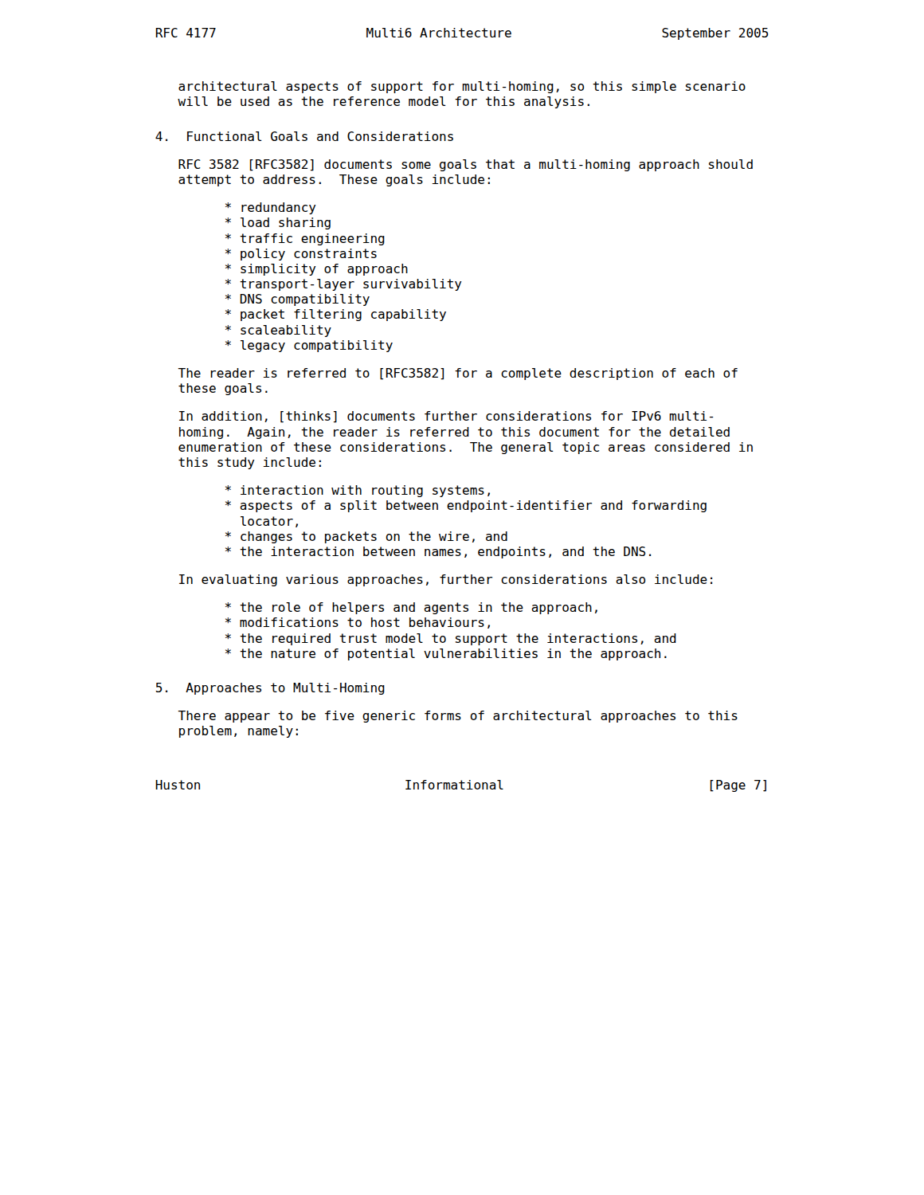RFC 4177 Multi6 Architecture September 2005
architectural aspects of support for multi-homing, so this simple scenario will be used as the reference model for this analysis.
4. Functional Goals and Considerations
RFC 3582 [RFC3582] documents some goals that a multi-homing approach should attempt to address. These goals include:
redundancy
load sharing
traffic engineering
policy constraints
simplicity of approach
transport-layer survivability
DNS compatibility
packet filtering capability
scaleability
legacy compatibility
The reader is referred to [RFC3582] for a complete description of each of these goals.
In addition, [thinks] documents further considerations for IPv6 multi-homing. Again, the reader is referred to this document for the detailed enumeration of these considerations. The general topic areas considered in this study include:
interaction with routing systems,
aspects of a split between endpoint-identifier and forwarding locator,
changes to packets on the wire, and
the interaction between names, endpoints, and the DNS.
In evaluating various approaches, further considerations also include:
the role of helpers and agents in the approach,
modifications to host behaviours,
the required trust model to support the interactions, and
the nature of potential vulnerabilities in the approach.
5. Approaches to Multi-Homing
There appear to be five generic forms of architectural approaches to this problem, namely:
Huston Informational [Page 7]